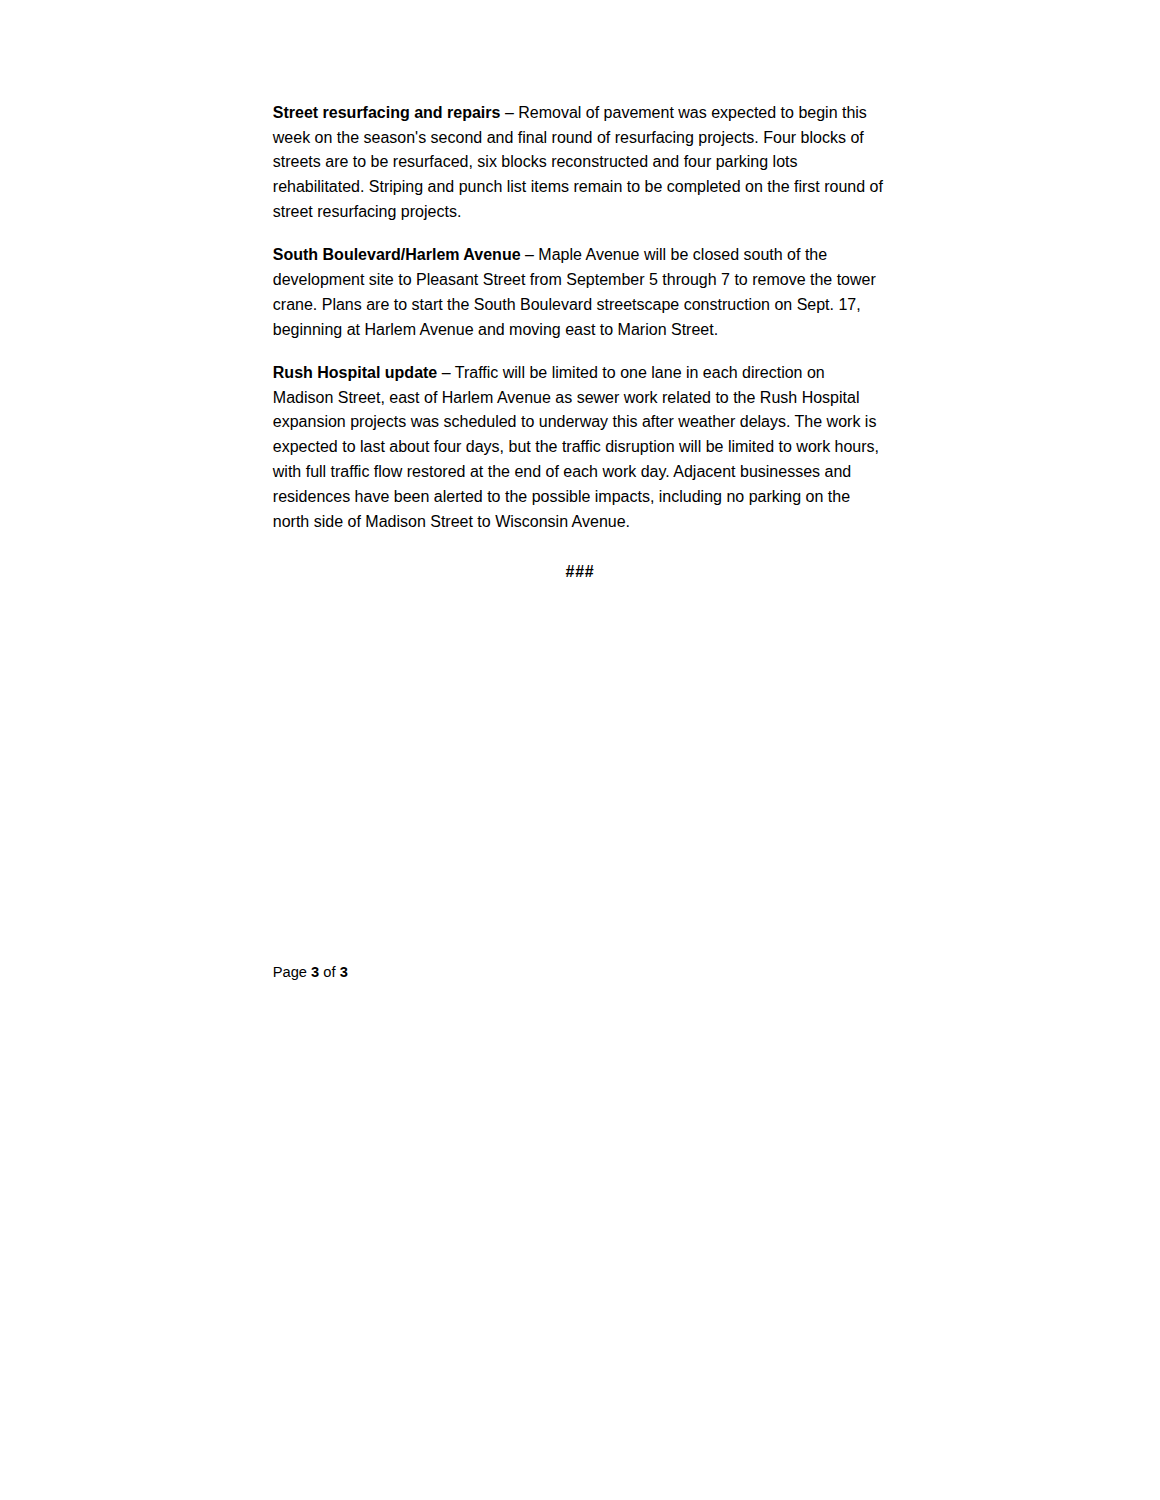Street resurfacing and repairs – Removal of pavement was expected to begin this week on the season's second and final round of resurfacing projects. Four blocks of streets are to be resurfaced, six blocks reconstructed and four parking lots rehabilitated. Striping and punch list items remain to be completed on the first round of street resurfacing projects.
South Boulevard/Harlem Avenue – Maple Avenue will be closed south of the development site to Pleasant Street from September 5 through 7 to remove the tower crane. Plans are to start the South Boulevard streetscape construction on Sept. 17, beginning at Harlem Avenue and moving east to Marion Street.
Rush Hospital update – Traffic will be limited to one lane in each direction on Madison Street, east of Harlem Avenue as sewer work related to the Rush Hospital expansion projects was scheduled to underway this after weather delays. The work is expected to last about four days, but the traffic disruption will be limited to work hours, with full traffic flow restored at the end of each work day. Adjacent businesses and residences have been alerted to the possible impacts, including no parking on the north side of Madison Street to Wisconsin Avenue.
###
Page 3 of 3